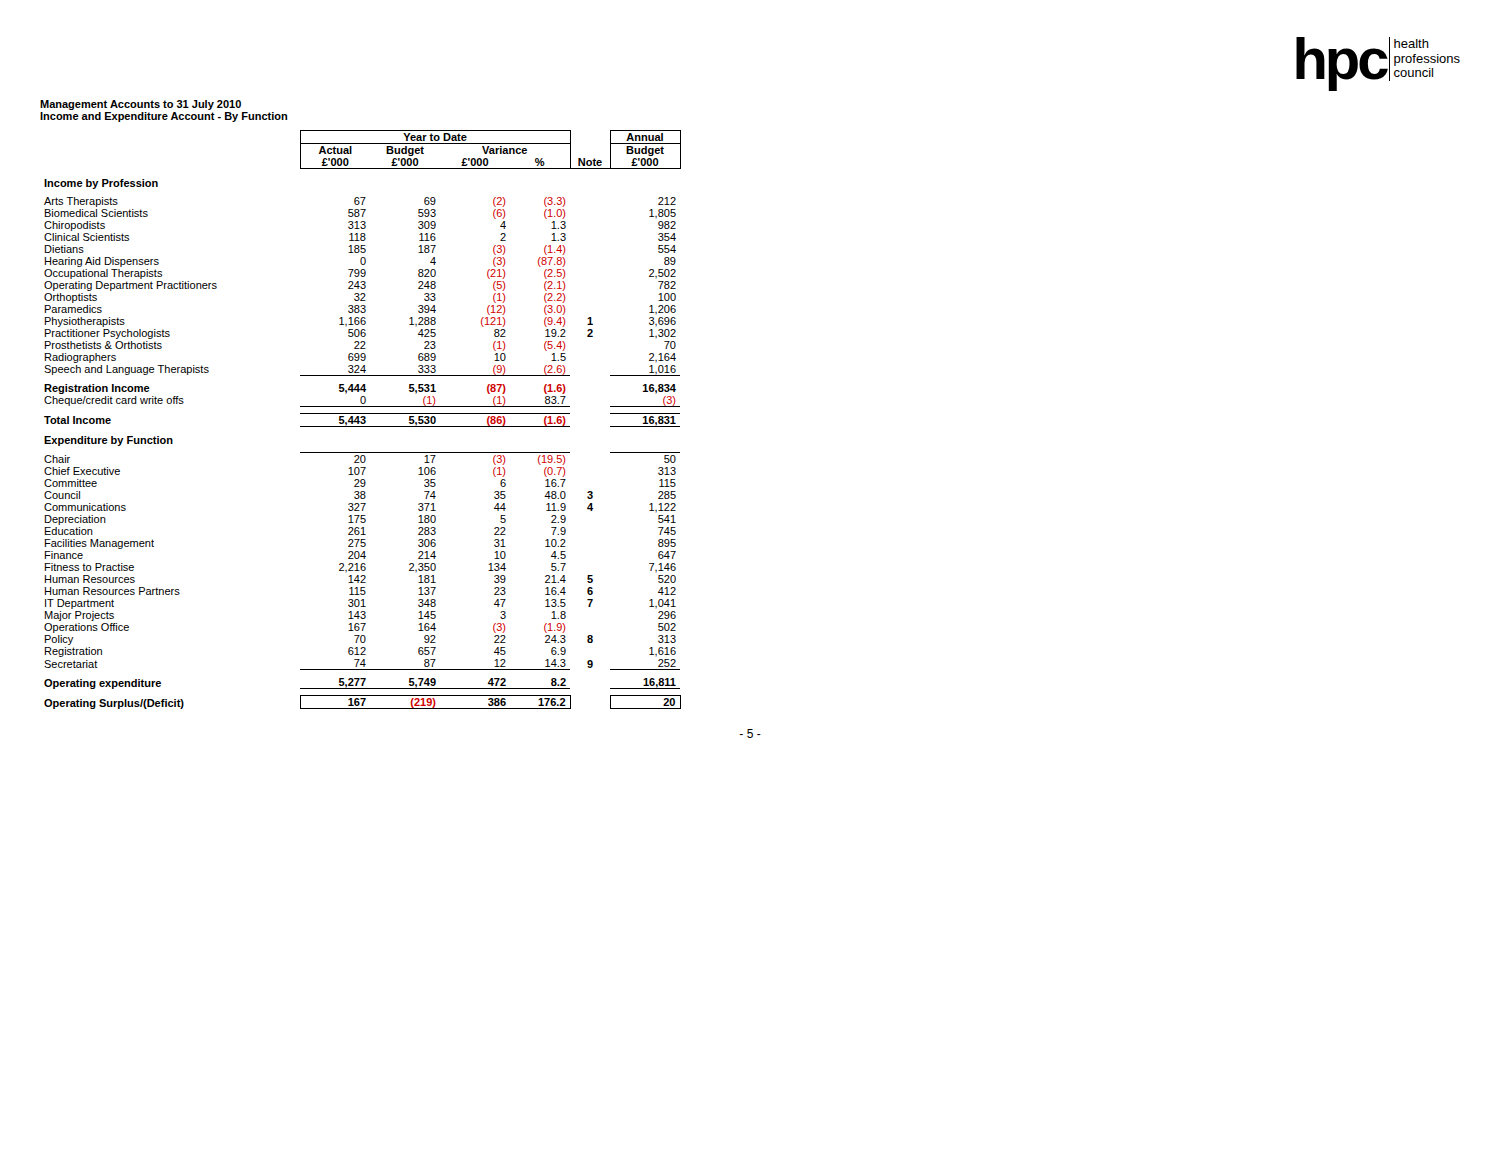hpc health
professions
council
Management Accounts to 31 July 2010
Income and Expenditure Account - By Function
| | Year to Date | | Annual |
| | Actual | Budget | Variance | | Budget |
| | £'000 | £'000 | £'000 | % | Note | £'000 |
| Income by Profession | |
| Arts Therapists | 67 | 69 | (2) | (3.3) | | 212 |
| Biomedical Scientists | 587 | 593 | (6) | (1.0) | | 1,805 |
| Chiropodists | 313 | 309 | 4 | 1.3 | | 982 |
| Clinical Scientists | 118 | 116 | 2 | 1.3 | | 354 |
| Dietians | 185 | 187 | (3) | (1.4) | | 554 |
| Hearing Aid Dispensers | 0 | 4 | (3) | (87.8) | | 89 |
| Occupational Therapists | 799 | 820 | (21) | (2.5) | | 2,502 |
| Operating Department Practitioners | 243 | 248 | (5) | (2.1) | | 782 |
| Orthoptists | 32 | 33 | (1) | (2.2) | | 100 |
| Paramedics | 383 | 394 | (12) | (3.0) | | 1,206 |
| Physiotherapists | 1,166 | 1,288 | (121) | (9.4) | 1 | 3,696 |
| Practitioner Psychologists | 506 | 425 | 82 | 19.2 | 2 | 1,302 |
| Prosthetists & Orthotists | 22 | 23 | (1) | (5.4) | | 70 |
| Radiographers | 699 | 689 | 10 | 1.5 | | 2,164 |
| Speech and Language Therapists | 324 | 333 | (9) | (2.6) | | 1,016 |
| Registration Income | 5,444 | 5,531 | (87) | (1.6) | | 16,834 |
| Cheque/credit card write offs | 0 | (1) | (1) | 83.7 | | (3) |
| Total Income | 5,443 | 5,530 | (86) | (1.6) | | 16,831 |
| Expenditure by Function | |
| Chair | 20 | 17 | (3) | (19.5) | | 50 |
| Chief Executive | 107 | 106 | (1) | (0.7) | | 313 |
| Committee | 29 | 35 | 6 | 16.7 | | 115 |
| Council | 38 | 74 | 35 | 48.0 | 3 | 285 |
| Communications | 327 | 371 | 44 | 11.9 | 4 | 1,122 |
| Depreciation | 175 | 180 | 5 | 2.9 | | 541 |
| Education | 261 | 283 | 22 | 7.9 | | 745 |
| Facilities Management | 275 | 306 | 31 | 10.2 | | 895 |
| Finance | 204 | 214 | 10 | 4.5 | | 647 |
| Fitness to Practise | 2,216 | 2,350 | 134 | 5.7 | | 7,146 |
| Human Resources | 142 | 181 | 39 | 21.4 | 5 | 520 |
| Human Resources Partners | 115 | 137 | 23 | 16.4 | 6 | 412 |
| IT Department | 301 | 348 | 47 | 13.5 | 7 | 1,041 |
| Major Projects | 143 | 145 | 3 | 1.8 | | 296 |
| Operations Office | 167 | 164 | (3) | (1.9) | | 502 |
| Policy | 70 | 92 | 22 | 24.3 | 8 | 313 |
| Registration | 612 | 657 | 45 | 6.9 | | 1,616 |
| Secretariat | 74 | 87 | 12 | 14.3 | 9 | 252 |
| Operating expenditure | 5,277 | 5,749 | 472 | 8.2 | | 16,811 |
| Operating Surplus/(Deficit) | 167 | (219) | 386 | 176.2 | | 20 |
- 5 -